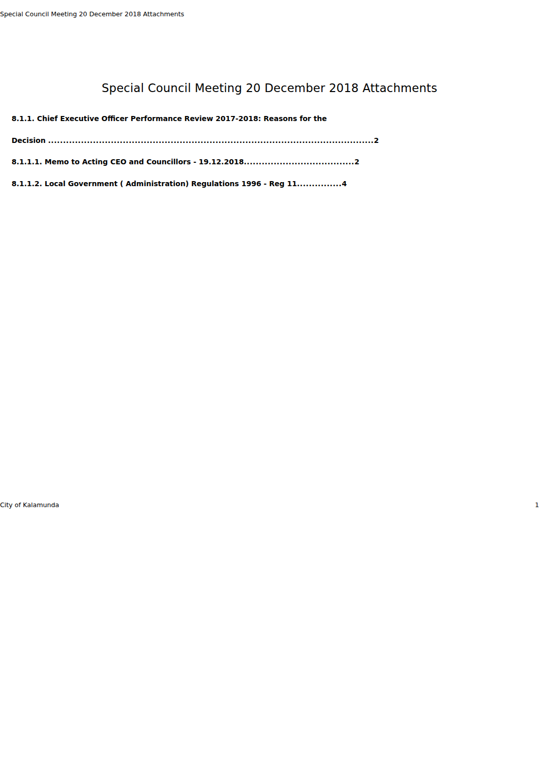Special Council Meeting 20 December 2018 Attachments
Special Council Meeting 20 December 2018 Attachments
8.1.1. Chief Executive Officer Performance Review 2017-2018: Reasons for the
Decision ............................................................................................................. 2
8.1.1.1. Memo to Acting CEO and Councillors - 19.12.2018..................................... 2
8.1.1.2. Local Government ( Administration) Regulations 1996 - Reg 11............... 4
City of Kalamunda 1